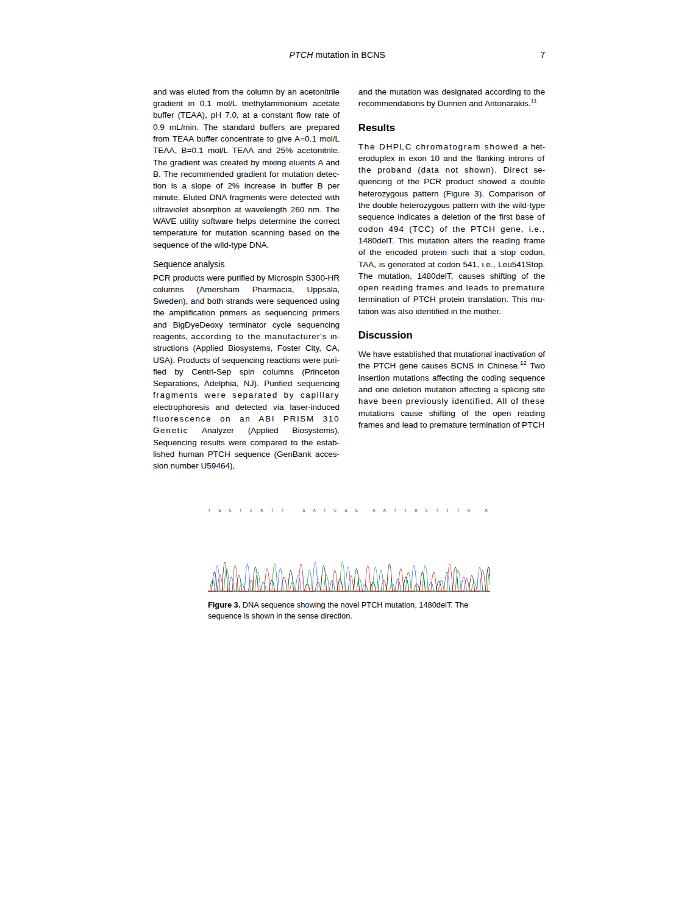PTCH mutation in BCNS
7
and was eluted from the column by an acetonitrile gradient in 0.1 mol/L triethylammonium acetate buffer (TEAA), pH 7.0, at a constant flow rate of 0.9 mL/min. The standard buffers are prepared from TEAA buffer concentrate to give A=0.1 mol/L TEAA, B=0.1 mol/L TEAA and 25% acetonitrile. The gradient was created by mixing eluents A and B. The recommended gradient for mutation detection is a slope of 2% increase in buffer B per minute. Eluted DNA fragments were detected with ultraviolet absorption at wavelength 260 nm. The WAVE utility software helps determine the correct temperature for mutation scanning based on the sequence of the wild-type DNA.
Sequence analysis
PCR products were purified by Microspin S300-HR columns (Amersham Pharmacia, Uppsala, Sweden), and both strands were sequenced using the amplification primers as sequencing primers and BigDyeDeoxy terminator cycle sequencing reagents, according to the manufacturer's instructions (Applied Biosystems, Foster City, CA, USA). Products of sequencing reactions were purified by Centri-Sep spin columns (Princeton Separations, Adelphia, NJ). Purified sequencing fragments were separated by capillary electrophoresis and detected via laser-induced fluorescence on an ABI PRISM 310 Genetic Analyzer (Applied Biosystems). Sequencing results were compared to the established human PTCH sequence (GenBank accession number U59464),
and the mutation was designated according to the recommendations by Dunnen and Antonarakis.11
Results
The DHPLC chromatogram showed a heteroduplex in exon 10 and the flanking introns of the proband (data not shown). Direct sequencing of the PCR product showed a double heterozygous pattern (Figure 3). Comparison of the double heterozygous pattern with the wild-type sequence indicates a deletion of the first base of codon 494 (TCC) of the PTCH gene, i.e., 1480delT. This mutation alters the reading frame of the encoded protein such that a stop codon, TAA, is generated at codon 541, i.e., Leu541Stop. The mutation, 1480delT, causes shifting of the open reading frames and leads to premature termination of PTCH protein translation. This mutation was also identified in the mother.
Discussion
We have established that mutational inactivation of the PTCH gene causes BCNS in Chinese.12 Two insertion mutations affecting the coding sequence and one deletion mutation affecting a splicing site have been previously identified. All of these mutations cause shifting of the open reading frames and lead to premature termination of PTCH
T G C T C A T T G A T C G G A A T T H C T T T H A B T T T H A A C H A C H T A
Figure 3. DNA sequence showing the novel PTCH mutation, 1480delT. The sequence is shown in the sense direction.